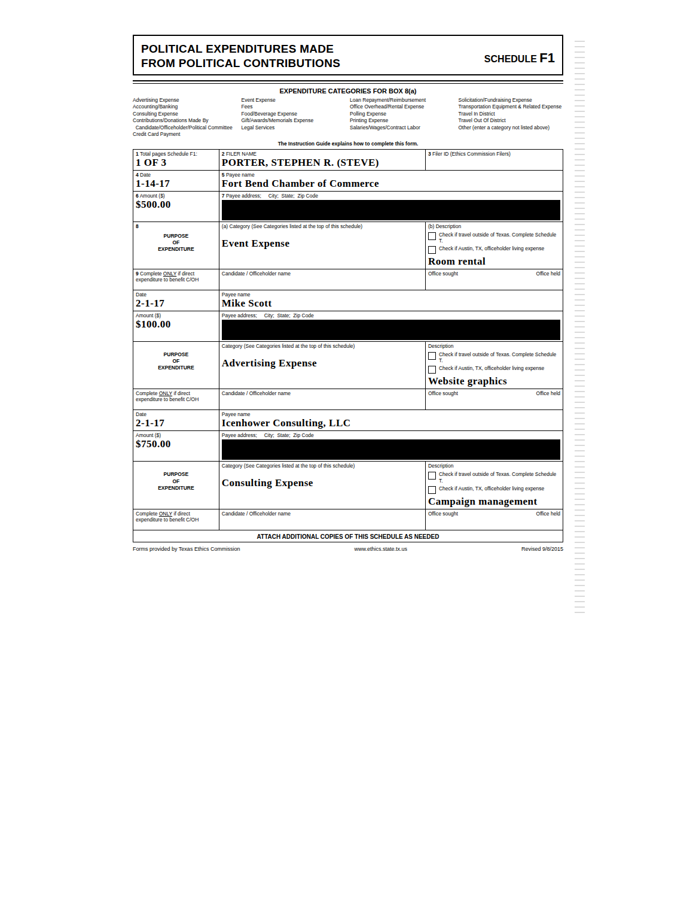POLITICAL EXPENDITURES MADE
FROM POLITICAL CONTRIBUTIONS
SCHEDULE F1
EXPENDITURE CATEGORIES FOR BOX 8(a)
Advertising Expense
Accounting/Banking
Consulting Expense
Contributions/Donations Made By
Candidate/Officeholder/Political Committee
Credit Card Payment
Event Expense
Fees
Food/Beverage Expense
Gift/Awards/Memorials Expense
Legal Services
Loan Repayment/Reimbursement
Office Overhead/Rental Expense
Polling Expense
Printing Expense
Salaries/Wages/Contract Labor
Solicitation/Fundraising Expense
Transportation Equipment & Related Expense
Travel In District
Travel Out Of District
Other (enter a category not listed above)
The Instruction Guide explains how to complete this form.
| 1 Total pages Schedule F1: 1 OF 3 | 2 FILER NAME PORTER, STEPHEN R. (STEVE) | 3 Filer ID (Ethics Commission Filers) |
| 4 Date 1-14-17 | 5 Payee name Fort Bend Chamber of Commerce |
| 6 Amount ($) $500.00 | 7 Payee address; City; State; Zip Code |
| 8 PURPOSE OF EXPENDITURE | (a) Category (See Categories listed at the top of this schedule) Event Expense | (b) Description Check if travel outside of Texas. Complete Schedule T. Check if Austin, TX, officeholder living expense Room rental |
| 9 Complete ONLY if direct expenditure to benefit C/OH | Candidate / Officeholder name | / Office sought / Office held / |
| Date 2-1-17 | Payee name Mike Scott |
| Amount ($) $100.00 | Payee address; City; State; Zip Code |
| PURPOSE OF EXPENDITURE | Category (See Categories listed at the top of this schedule) Advertising Expense | Description Check if travel outside of Texas. Complete Schedule T. Check if Austin, TX, officeholder living expense Website graphics |
| Complete ONLY if direct expenditure to benefit C/OH | Candidate / Officeholder name | / Office sought / Office held / |
| Date 2-1-17 | Payee name Icenhower Consulting, LLC |
| Amount ($) $750.00 | Payee address; City; State; Zip Code |
| PURPOSE OF EXPENDITURE | Category (See Categories listed at the top of this schedule) Consulting Expense | Description Check if travel outside of Texas. Complete Schedule T. Check if Austin, TX, officeholder living expense Campaign management |
| Complete ONLY if direct expenditure to benefit C/OH | Candidate / Officeholder name | / Office sought / Office held / |
ATTACH ADDITIONAL COPIES OF THIS SCHEDULE AS NEEDED
Forms provided by Texas Ethics Commission
www.ethics.state.tx.us
Revised 9/8/2015